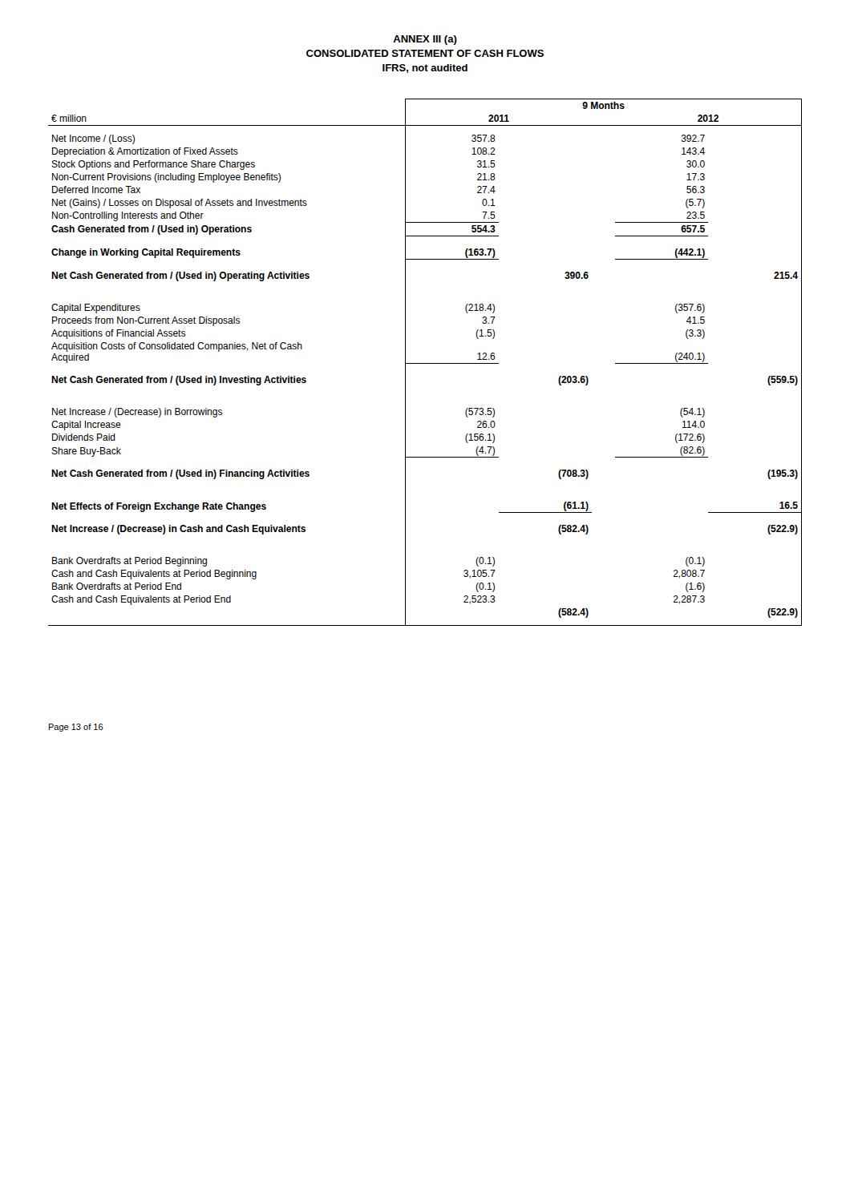ANNEX III (a)
CONSOLIDATED STATEMENT OF CASH FLOWS
IFRS, not audited
| | 9 Months |
| € million | 2011 | | 2012 |
| Net Income / (Loss) | 357.8 | | | 392.7 | |
| Depreciation & Amortization of Fixed Assets | 108.2 | | | 143.4 | |
| Stock Options and Performance Share Charges | 31.5 | | | 30.0 | |
| Non-Current Provisions (including Employee Benefits) | 21.8 | | | 17.3 | |
| Deferred Income Tax | 27.4 | | | 56.3 | |
| Net (Gains) / Losses on Disposal of Assets and Investments | 0.1 | | | (5.7) | |
| Non-Controlling Interests and Other | 7.5 | | | 23.5 | |
| Cash Generated from / (Used in) Operations | 554.3 | | | 657.5 | |
| Change in Working Capital Requirements | (163.7) | | | (442.1) | |
| Net Cash Generated from / (Used in) Operating Activities | | 390.6 | | | 215.4 |
| Capital Expenditures | (218.4) | | | (357.6) | |
| Proceeds from Non-Current Asset Disposals | 3.7 | | | 41.5 | |
| Acquisitions of Financial Assets | (1.5) | | | (3.3) | |
| Acquisition Costs of Consolidated Companies, Net of Cash Acquired | 12.6 | | | (240.1) | |
| Net Cash Generated from / (Used in) Investing Activities | | (203.6) | | | (559.5) |
| Net Increase / (Decrease) in Borrowings | (573.5) | | | (54.1) | |
| Capital Increase | 26.0 | | | 114.0 | |
| Dividends Paid | (156.1) | | | (172.6) | |
| Share Buy-Back | (4.7) | | | (82.6) | |
| Net Cash Generated from / (Used in) Financing Activities | | (708.3) | | | (195.3) |
| Net Effects of Foreign Exchange Rate Changes | | (61.1) | | | 16.5 |
| Net Increase / (Decrease) in Cash and Cash Equivalents | | (582.4) | | | (522.9) |
| Bank Overdrafts at Period Beginning | (0.1) | | | (0.1) | |
| Cash and Cash Equivalents at Period Beginning | 3,105.7 | | | 2,808.7 | |
| Bank Overdrafts at Period End | (0.1) | | | (1.6) | |
| Cash and Cash Equivalents at Period End | 2,523.3 | | | 2,287.3 | |
| | | (582.4) | | | (522.9) |
Page 13 of 16